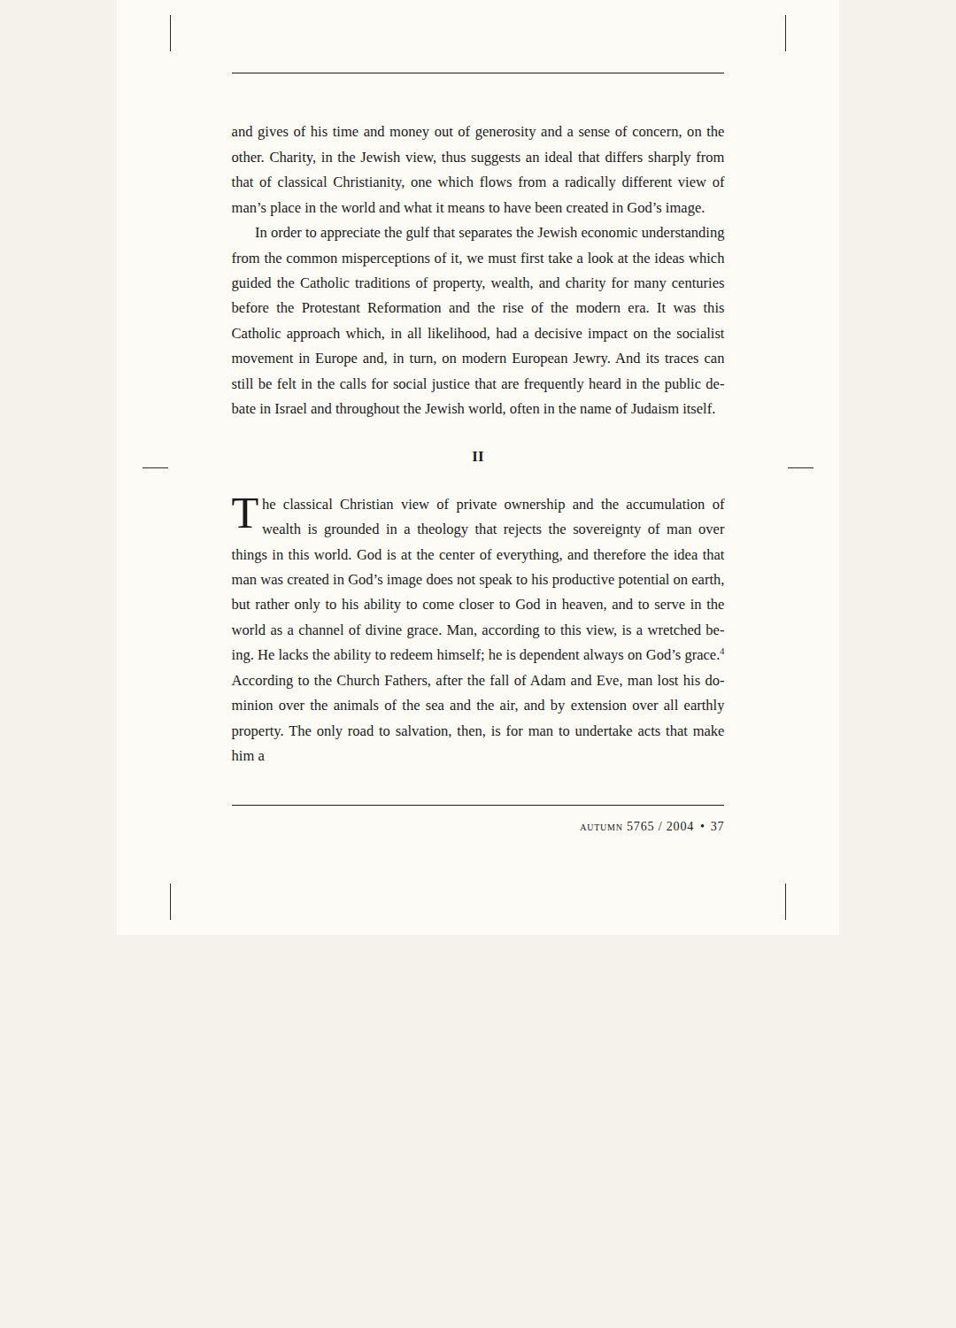and gives of his time and money out of generosity and a sense of concern, on the other. Charity, in the Jewish view, thus suggests an ideal that differs sharply from that of classical Christianity, one which flows from a radically different view of man’s place in the world and what it means to have been created in God’s image.
In order to appreciate the gulf that separates the Jewish economic understanding from the common misperceptions of it, we must first take a look at the ideas which guided the Catholic traditions of property, wealth, and charity for many centuries before the Protestant Reformation and the rise of the modern era. It was this Catholic approach which, in all likelihood, had a decisive impact on the socialist movement in Europe and, in turn, on modern European Jewry. And its traces can still be felt in the calls for social justice that are frequently heard in the public debate in Israel and throughout the Jewish world, often in the name of Judaism itself.
II
The classical Christian view of private ownership and the accumulation of wealth is grounded in a theology that rejects the sovereignty of man over things in this world. God is at the center of everything, and therefore the idea that man was created in God’s image does not speak to his productive potential on earth, but rather only to his ability to come closer to God in heaven, and to serve in the world as a channel of divine grace. Man, according to this view, is a wretched being. He lacks the ability to redeem himself; he is dependent always on God’s grace.4 According to the Church Fathers, after the fall of Adam and Eve, man lost his dominion over the animals of the sea and the air, and by extension over all earthly property. The only road to salvation, then, is for man to undertake acts that make him a
autumn 5765 / 2004 • 37